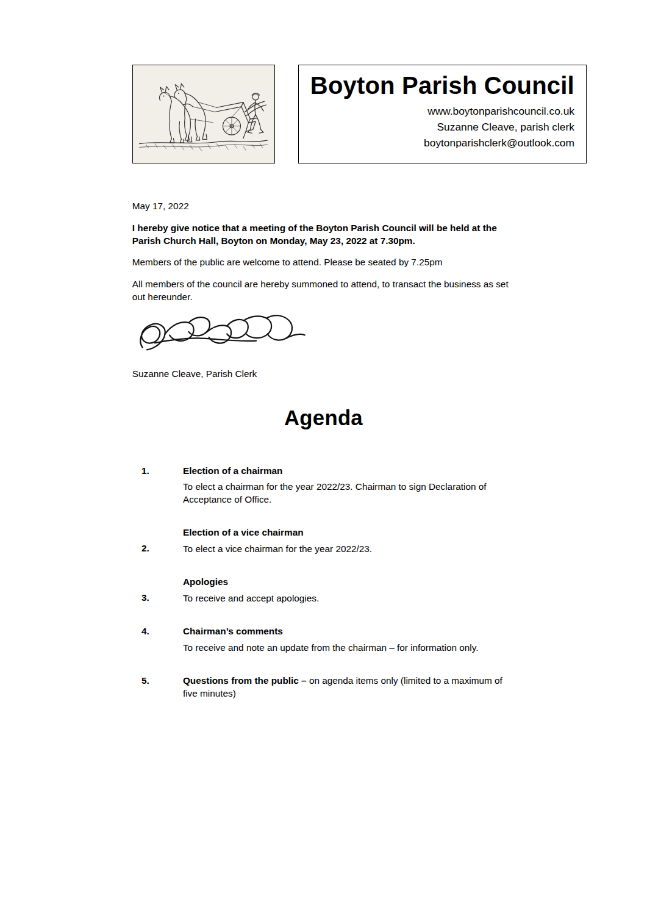Boyton Parish Council
www.boytonparishcouncil.co.uk Suzanne Cleave, parish clerk boytonparishclerk@outlook.com
May 17, 2022
I hereby give notice that a meeting of the Boyton Parish Council will be held at the Parish Church Hall, Boyton on Monday, May 23, 2022 at 7.30pm.
Members of the public are welcome to attend. Please be seated by 7.25pm
All members of the council are hereby summoned to attend, to transact the business as set out hereunder.
Suzanne Cleave, Parish Clerk
Agenda
1.
Election of a chairman
To elect a chairman for the year 2022/23. Chairman to sign Declaration of Acceptance of Office.
2.
Election of a vice chairman
To elect a vice chairman for the year 2022/23.
3.
Apologies
To receive and accept apologies.
4.
Chairman’s comments
To receive and note an update from the chairman – for information only.
5.
Questions from the public – on agenda items only (limited to a maximum of five minutes)